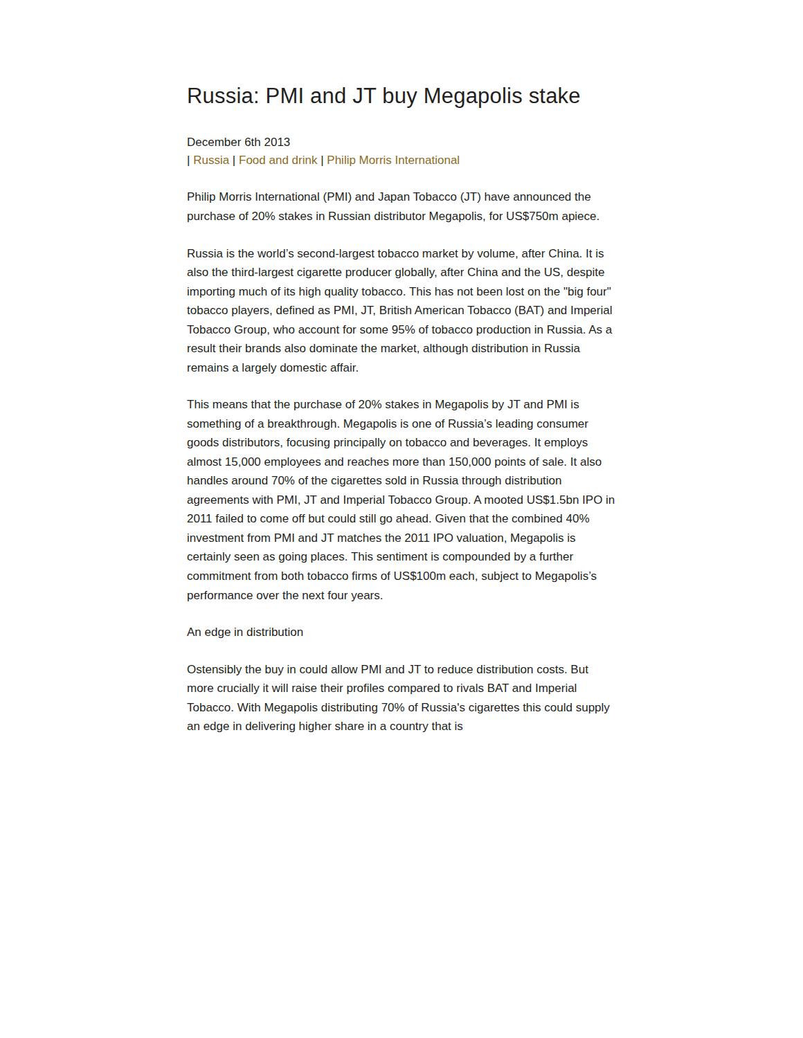Russia: PMI and JT buy Megapolis stake
December 6th 2013 | Russia | Food and drink | Philip Morris International
Philip Morris International (PMI) and Japan Tobacco (JT) have announced the purchase of 20% stakes in Russian distributor Megapolis, for US$750m apiece.
Russia is the world’s second-largest tobacco market by volume, after China. It is also the third-largest cigarette producer globally, after China and the US, despite importing much of its high quality tobacco. This has not been lost on the "big four" tobacco players, defined as PMI, JT, British American Tobacco (BAT) and Imperial Tobacco Group, who account for some 95% of tobacco production in Russia. As a result their brands also dominate the market, although distribution in Russia remains a largely domestic affair.
This means that the purchase of 20% stakes in Megapolis by JT and PMI is something of a breakthrough. Megapolis is one of Russia’s leading consumer goods distributors, focusing principally on tobacco and beverages. It employs almost 15,000 employees and reaches more than 150,000 points of sale. It also handles around 70% of the cigarettes sold in Russia through distribution agreements with PMI, JT and Imperial Tobacco Group. A mooted US$1.5bn IPO in 2011 failed to come off but could still go ahead. Given that the combined 40% investment from PMI and JT matches the 2011 IPO valuation, Megapolis is certainly seen as going places. This sentiment is compounded by a further commitment from both tobacco firms of US$100m each, subject to Megapolis’s performance over the next four years.
An edge in distribution
Ostensibly the buy in could allow PMI and JT to reduce distribution costs. But more crucially it will raise their profiles compared to rivals BAT and Imperial Tobacco. With Megapolis distributing 70% of Russia's cigarettes this could supply an edge in delivering higher share in a country that is